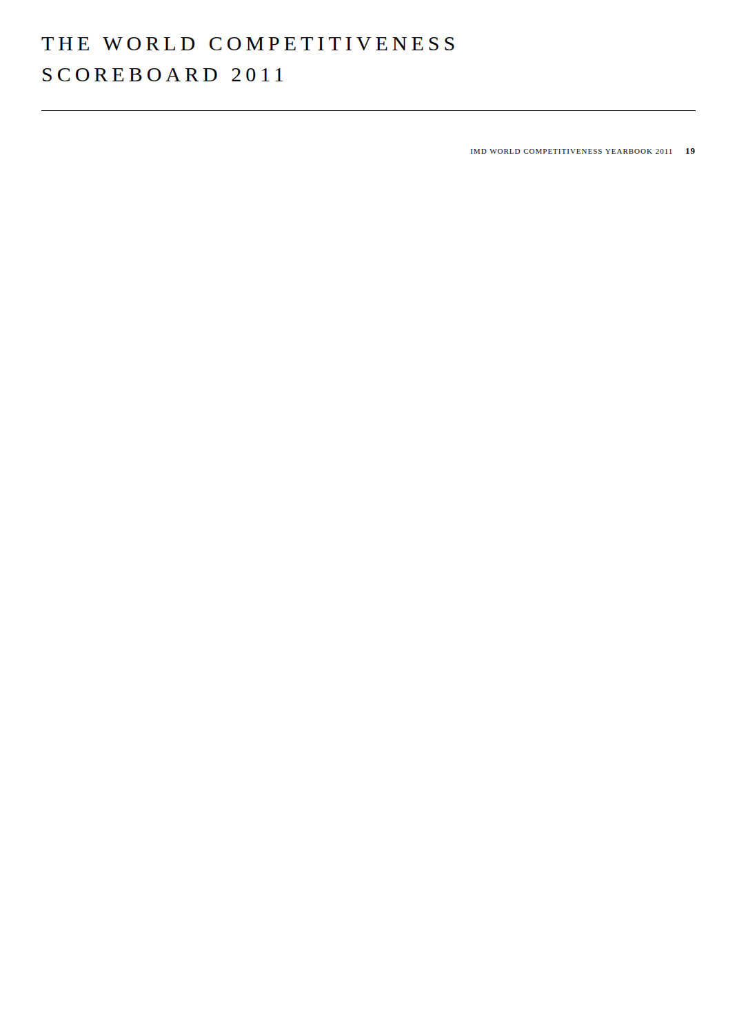The World Competitiveness
Scoreboard 2011
IMD WORLD COMPETITIVENESS YEARBOOK 2011 19